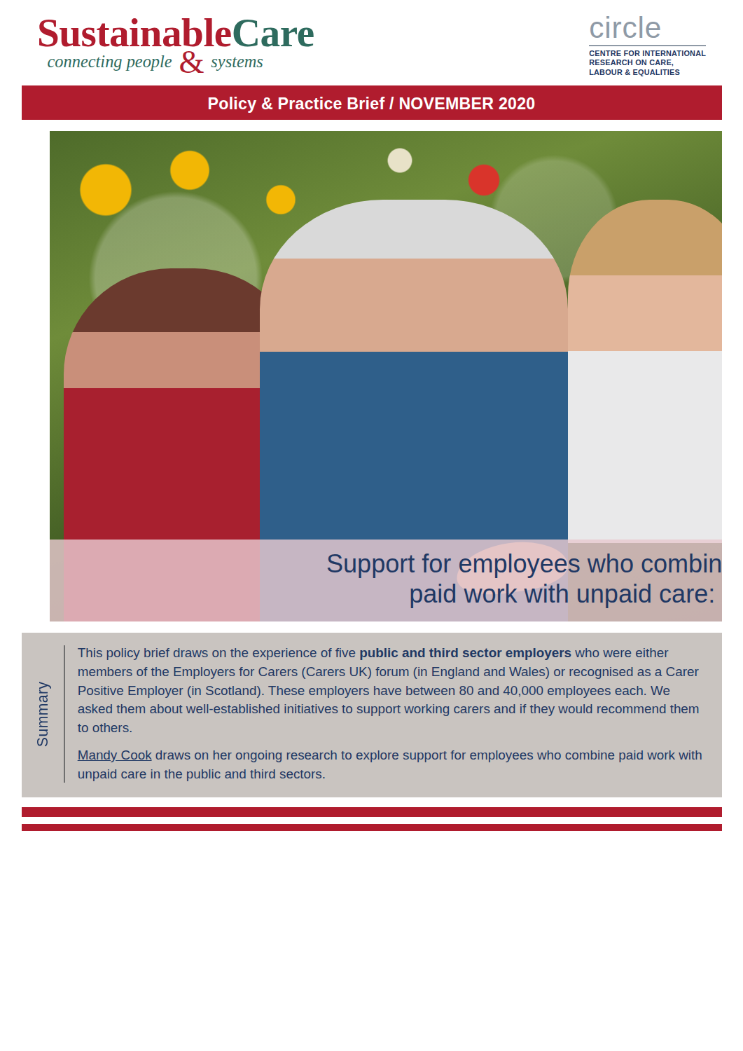Sustainable Care
connecting people & systems
circle
Centre for International
Research on Care,
Labour & Equalities
Policy & Practice Brief / NOVEMBER 2020
Support for employees who combine paid work with unpaid care: 4
Summary
This policy brief draws on the experience of five public and third sector employers who were either members of the Employers for Carers (Carers UK) forum (in England and Wales) or recognised as a Carer Positive Employer (in Scotland). These employers have between 80 and 40,000 employees each. We asked them about well-established initiatives to support working carers and if they would recommend them to others.
Mandy Cook draws on her ongoing research to explore support for employees who combine paid work with unpaid care in the public and third sectors.